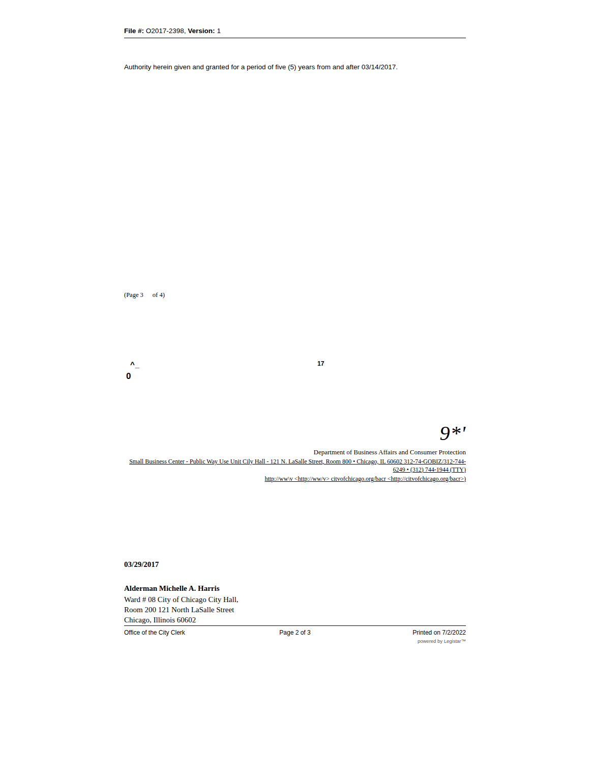File #: O2017-2398, Version: 1
Authority herein given and granted for a period of five (5) years from and after 03/14/2017.
(Page 3 of 4)
^_ 0 17
9*'
Department of Business Affairs and Consumer Protection
Small Business Center - Public Way Use Unit Cily Hall - 121 N. LaSalle Street, Room 800 • Chicago, IL 60602 312-74-GOBIZ/312-744-6249 • (312) 744-1944 (TTY)
http://ww\v <http://ww/v> citvofchicago.org/bacr <http://citvofchicago.org/bacr>)
03/29/2017
Alderman Michelle A. Harris
Ward # 08 City of Chicago City Hall,
Room 200 121 North LaSalle Street
Chicago, Illinois 60602
Office of the City Clerk
Page 2 of 3
Printed on 7/2/2022
powered by Legistar™